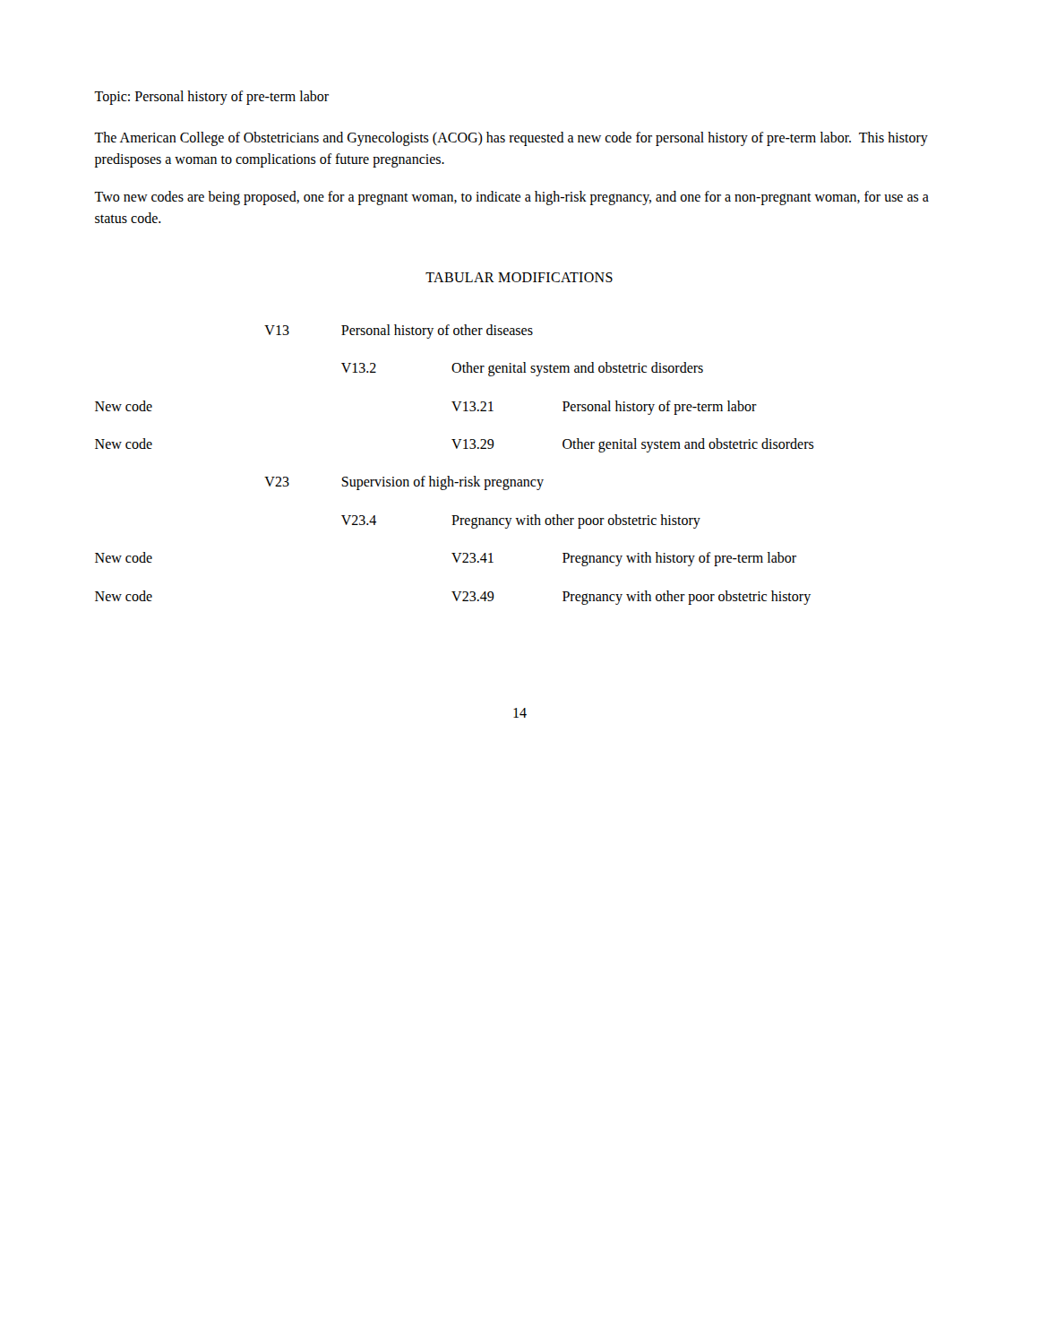Topic: Personal history of pre-term labor
The American College of Obstetricians and Gynecologists (ACOG) has requested a new code for personal history of pre-term labor. This history predisposes a woman to complications of future pregnancies.
Two new codes are being proposed, one for a pregnant woman, to indicate a high-risk pregnancy, and one for a non-pregnant woman, for use as a status code.
TABULAR MODIFICATIONS
| | V13 | Personal history of other diseases |
| | | V13.2 | Other genital system and obstetric disorders |
| New code | | | V13.21 | Personal history of pre-term labor |
| New code | | | V13.29 | Other genital system and obstetric disorders |
| | V23 | Supervision of high-risk pregnancy |
| | | V23.4 | Pregnancy with other poor obstetric history |
| New code | | | V23.41 | Pregnancy with history of pre-term labor |
| New code | | | V23.49 | Pregnancy with other poor obstetric history |
14